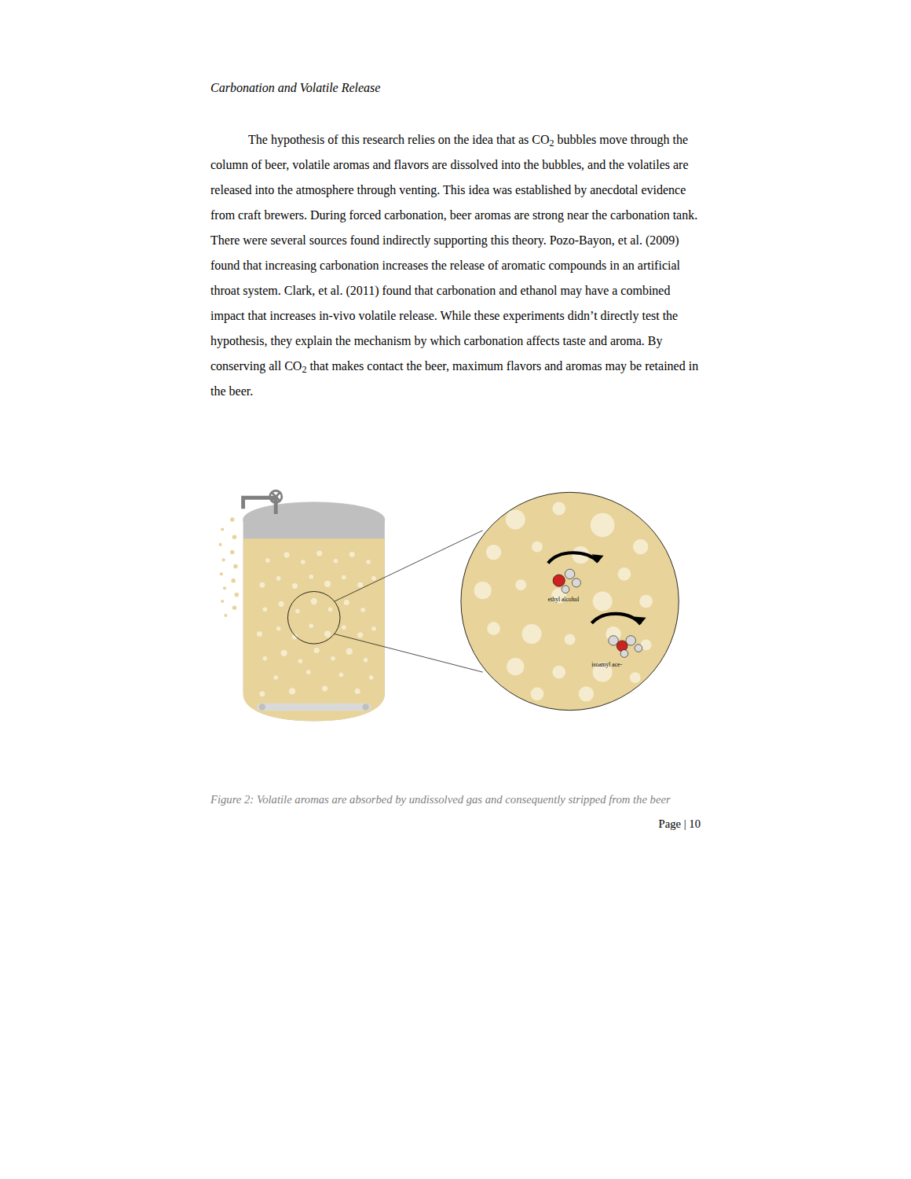Carbonation and Volatile Release
The hypothesis of this research relies on the idea that as CO2 bubbles move through the column of beer, volatile aromas and flavors are dissolved into the bubbles, and the volatiles are released into the atmosphere through venting. This idea was established by anecdotal evidence from craft brewers. During forced carbonation, beer aromas are strong near the carbonation tank. There were several sources found indirectly supporting this theory. Pozo-Bayon, et al. (2009) found that increasing carbonation increases the release of aromatic compounds in an artificial throat system. Clark, et al. (2011) found that carbonation and ethanol may have a combined impact that increases in-vivo volatile release. While these experiments didn’t directly test the hypothesis, they explain the mechanism by which carbonation affects taste and aroma. By conserving all CO2 that makes contact the beer, maximum flavors and aromas may be retained in the beer.
ethyl alcohol isoamyl ace-
Figure 2: Volatile aromas are absorbed by undissolved gas and consequently stripped from the beer
Page | 10